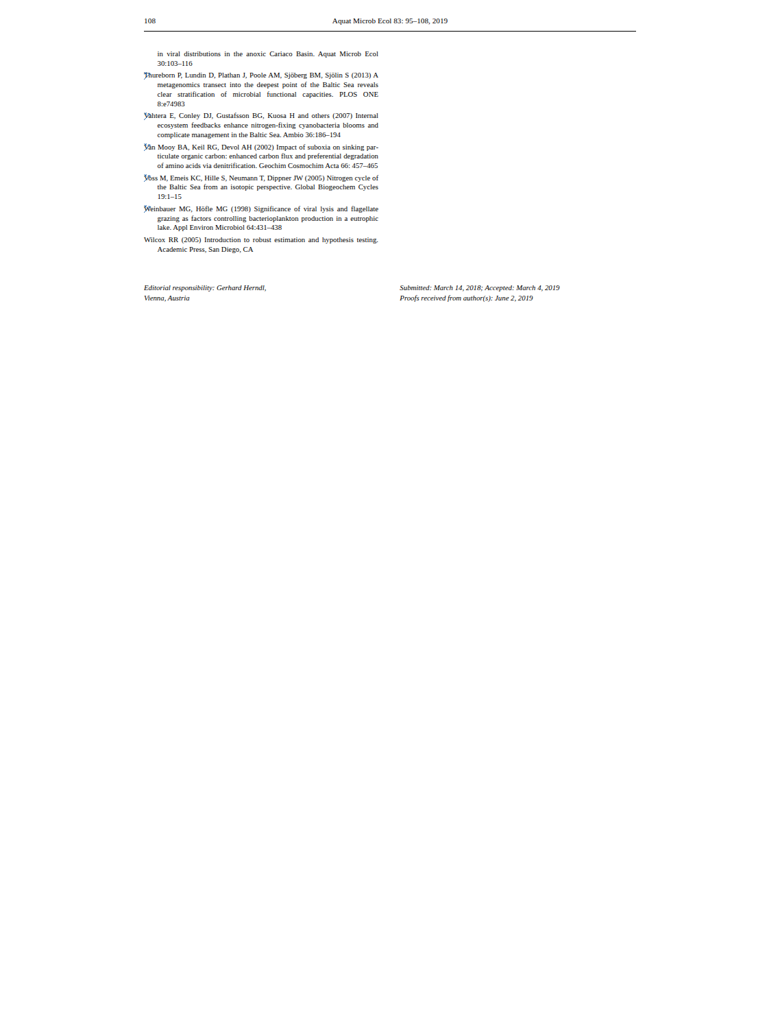108
Aquat Microb Ecol 83: 95–108, 2019
in viral distributions in the anoxic Cariaco Basin. Aquat Microb Ecol 30:103–116
Thureborn P, Lundin D, Plathan J, Poole AM, Sjöberg BM, Sjölin S (2013) A metagenomics transect into the deepest point of the Baltic Sea reveals clear stratification of microbial functional capacities. PLOS ONE 8:e74983
Vahtera E, Conley DJ, Gustafsson BG, Kuosa H and others (2007) Internal ecosystem feedbacks enhance nitrogen-fixing cyanobacteria blooms and complicate management in the Baltic Sea. Ambio 36:186–194
Van Mooy BA, Keil RG, Devol AH (2002) Impact of suboxia on sinking particulate organic carbon: enhanced carbon flux and preferential degradation of amino acids via denitrification. Geochim Cosmochim Acta 66: 457–465
Voss M, Emeis KC, Hille S, Neumann T, Dippner JW (2005) Nitrogen cycle of the Baltic Sea from an isotopic perspective. Global Biogeochem Cycles 19:1–15
Weinbauer MG, Höfle MG (1998) Significance of viral lysis and flagellate grazing as factors controlling bacterioplankton production in a eutrophic lake. Appl Environ Microbiol 64:431–438
Wilcox RR (2005) Introduction to robust estimation and hypothesis testing. Academic Press, San Diego, CA
Editorial responsibility: Gerhard Herndl,
Vienna, Austria
Submitted: March 14, 2018; Accepted: March 4, 2019
Proofs received from author(s): June 2, 2019